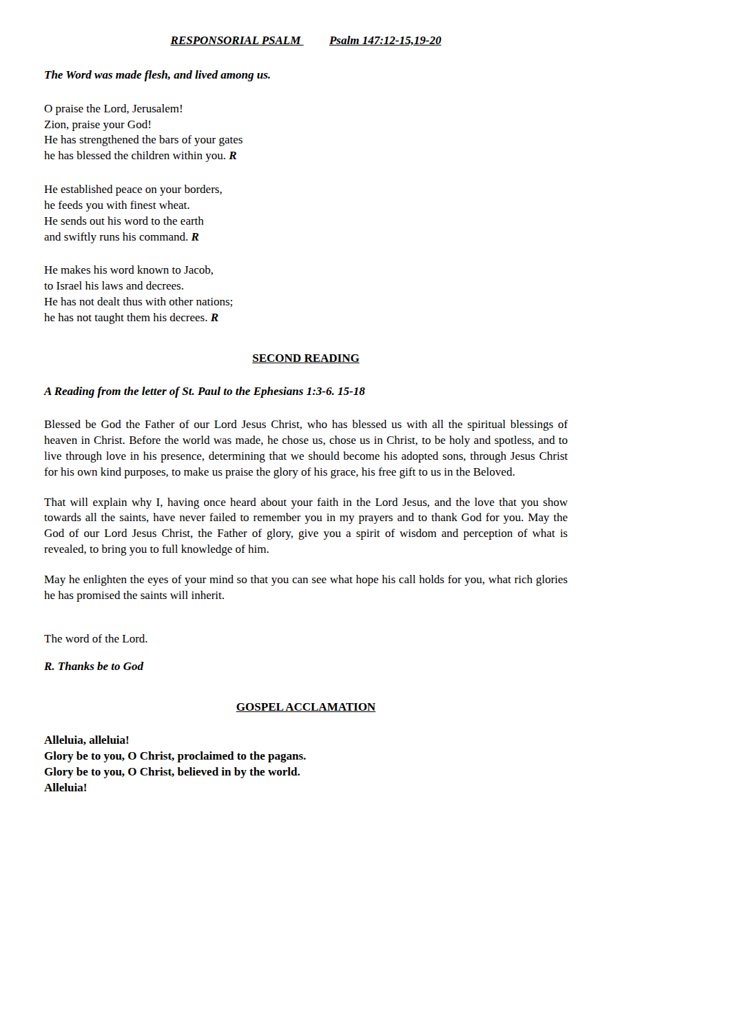RESPONSORIAL PSALM Psalm 147:12-15,19-20
The Word was made flesh, and lived among us.
O praise the Lord, Jerusalem!
Zion, praise your God!
He has strengthened the bars of your gates
he has blessed the children within you. R
He established peace on your borders,
he feeds you with finest wheat.
He sends out his word to the earth
and swiftly runs his command. R
He makes his word known to Jacob,
to Israel his laws and decrees.
He has not dealt thus with other nations;
he has not taught them his decrees. R
SECOND READING
A Reading from the letter of St. Paul to the Ephesians 1:3-6. 15-18
Blessed be God the Father of our Lord Jesus Christ, who has blessed us with all the spiritual blessings of heaven in Christ. Before the world was made, he chose us, chose us in Christ, to be holy and spotless, and to live through love in his presence, determining that we should become his adopted sons, through Jesus Christ for his own kind purposes, to make us praise the glory of his grace, his free gift to us in the Beloved.
That will explain why I, having once heard about your faith in the Lord Jesus, and the love that you show towards all the saints, have never failed to remember you in my prayers and to thank God for you. May the God of our Lord Jesus Christ, the Father of glory, give you a spirit of wisdom and perception of what is revealed, to bring you to full knowledge of him.
May he enlighten the eyes of your mind so that you can see what hope his call holds for you, what rich glories he has promised the saints will inherit.
The word of the Lord.
R. Thanks be to God
GOSPEL ACCLAMATION
Alleluia, alleluia!
Glory be to you, O Christ, proclaimed to the pagans.
Glory be to you, O Christ, believed in by the world.
Alleluia!